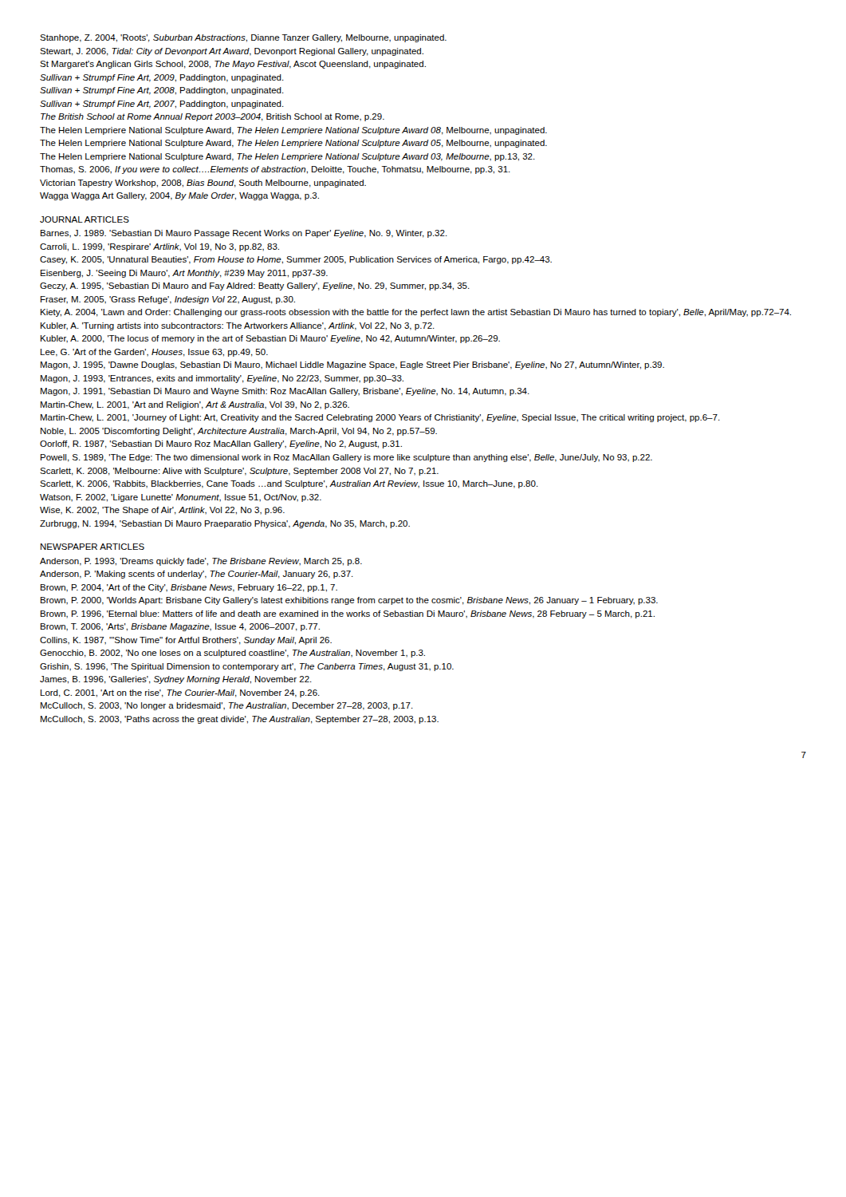Stanhope, Z. 2004, 'Roots', Suburban Abstractions, Dianne Tanzer Gallery, Melbourne, unpaginated.
Stewart, J. 2006, Tidal: City of Devonport Art Award, Devonport Regional Gallery, unpaginated.
St Margaret's Anglican Girls School, 2008, The Mayo Festival, Ascot Queensland, unpaginated.
Sullivan + Strumpf Fine Art, 2009, Paddington, unpaginated.
Sullivan + Strumpf Fine Art, 2008, Paddington, unpaginated.
Sullivan + Strumpf Fine Art, 2007, Paddington, unpaginated.
The British School at Rome Annual Report 2003–2004, British School at Rome, p.29.
The Helen Lempriere National Sculpture Award, The Helen Lempriere National Sculpture Award 08, Melbourne, unpaginated.
The Helen Lempriere National Sculpture Award, The Helen Lempriere National Sculpture Award 05, Melbourne, unpaginated.
The Helen Lempriere National Sculpture Award, The Helen Lempriere National Sculpture Award 03, Melbourne, pp.13, 32.
Thomas, S. 2006, If you were to collect….Elements of abstraction, Deloitte, Touche, Tohmatsu, Melbourne, pp.3, 31.
Victorian Tapestry Workshop, 2008, Bias Bound, South Melbourne, unpaginated.
Wagga Wagga Art Gallery, 2004, By Male Order, Wagga Wagga, p.3.
JOURNAL ARTICLES
Barnes, J. 1989. 'Sebastian Di Mauro Passage Recent Works on Paper' Eyeline, No. 9, Winter, p.32.
Carroli, L. 1999, 'Respirare' Artlink, Vol 19, No 3, pp.82, 83.
Casey, K. 2005, 'Unnatural Beauties', From House to Home, Summer 2005, Publication Services of America, Fargo, pp.42–43.
Eisenberg, J. 'Seeing Di Mauro', Art Monthly, #239 May 2011, pp37-39.
Geczy, A. 1995, 'Sebastian Di Mauro and Fay Aldred: Beatty Gallery', Eyeline, No. 29, Summer, pp.34, 35.
Fraser, M. 2005, 'Grass Refuge', Indesign Vol 22, August, p.30.
Kiety, A. 2004, 'Lawn and Order: Challenging our grass-roots obsession with the battle for the perfect lawn the artist Sebastian Di Mauro has turned to topiary', Belle, April/May, pp.72–74.
Kubler, A. 'Turning artists into subcontractors: The Artworkers Alliance', Artlink, Vol 22, No 3, p.72.
Kubler, A. 2000, 'The locus of memory in the art of Sebastian Di Mauro' Eyeline, No 42, Autumn/Winter, pp.26–29.
Lee, G. 'Art of the Garden', Houses, Issue 63, pp.49, 50.
Magon, J. 1995, 'Dawne Douglas, Sebastian Di Mauro, Michael Liddle Magazine Space, Eagle Street Pier Brisbane', Eyeline, No 27, Autumn/Winter, p.39.
Magon, J. 1993, 'Entrances, exits and immortality', Eyeline, No 22/23, Summer, pp.30–33.
Magon, J. 1991, 'Sebastian Di Mauro and Wayne Smith: Roz MacAllan Gallery, Brisbane', Eyeline, No. 14, Autumn, p.34.
Martin-Chew, L. 2001, 'Art and Religion', Art & Australia, Vol 39, No 2, p.326.
Martin-Chew, L. 2001, 'Journey of Light: Art, Creativity and the Sacred Celebrating 2000 Years of Christianity', Eyeline, Special Issue, The critical writing project, pp.6–7.
Noble, L. 2005 'Discomforting Delight', Architecture Australia, March-April, Vol 94, No 2, pp.57–59.
Oorloff, R. 1987, 'Sebastian Di Mauro Roz MacAllan Gallery', Eyeline, No 2, August, p.31.
Powell, S. 1989, 'The Edge: The two dimensional work in Roz MacAllan Gallery is more like sculpture than anything else', Belle, June/July, No 93, p.22.
Scarlett, K. 2008, 'Melbourne: Alive with Sculpture', Sculpture, September 2008 Vol 27, No 7, p.21.
Scarlett, K. 2006, 'Rabbits, Blackberries, Cane Toads …and Sculpture', Australian Art Review, Issue 10, March–June, p.80.
Watson, F. 2002, 'Ligare Lunette' Monument, Issue 51, Oct/Nov, p.32.
Wise, K. 2002, 'The Shape of Air', Artlink, Vol 22, No 3, p.96.
Zurbrugg, N. 1994, 'Sebastian Di Mauro Praeparatio Physica', Agenda, No 35, March, p.20.
NEWSPAPER ARTICLES
Anderson, P. 1993, 'Dreams quickly fade', The Brisbane Review, March 25, p.8.
Anderson, P. 'Making scents of underlay', The Courier-Mail, January 26, p.37.
Brown, P. 2004, 'Art of the City', Brisbane News, February 16–22, pp.1, 7.
Brown, P. 2000, 'Worlds Apart: Brisbane City Gallery's latest exhibitions range from carpet to the cosmic', Brisbane News, 26 January – 1 February, p.33.
Brown, P. 1996, 'Eternal blue: Matters of life and death are examined in the works of Sebastian Di Mauro', Brisbane News, 28 February – 5 March, p.21.
Brown, T. 2006, 'Arts', Brisbane Magazine, Issue 4, 2006–2007, p.77.
Collins, K. 1987, '"Show Time" for Artful Brothers', Sunday Mail, April 26.
Genocchio, B. 2002, 'No one loses on a sculptured coastline', The Australian, November 1, p.3.
Grishin, S. 1996, 'The Spiritual Dimension to contemporary art', The Canberra Times, August 31, p.10.
James, B. 1996, 'Galleries', Sydney Morning Herald, November 22.
Lord, C. 2001, 'Art on the rise', The Courier-Mail, November 24, p.26.
McCulloch, S. 2003, 'No longer a bridesmaid', The Australian, December 27–28, 2003, p.17.
McCulloch, S. 2003, 'Paths across the great divide', The Australian, September 27–28, 2003, p.13.
7